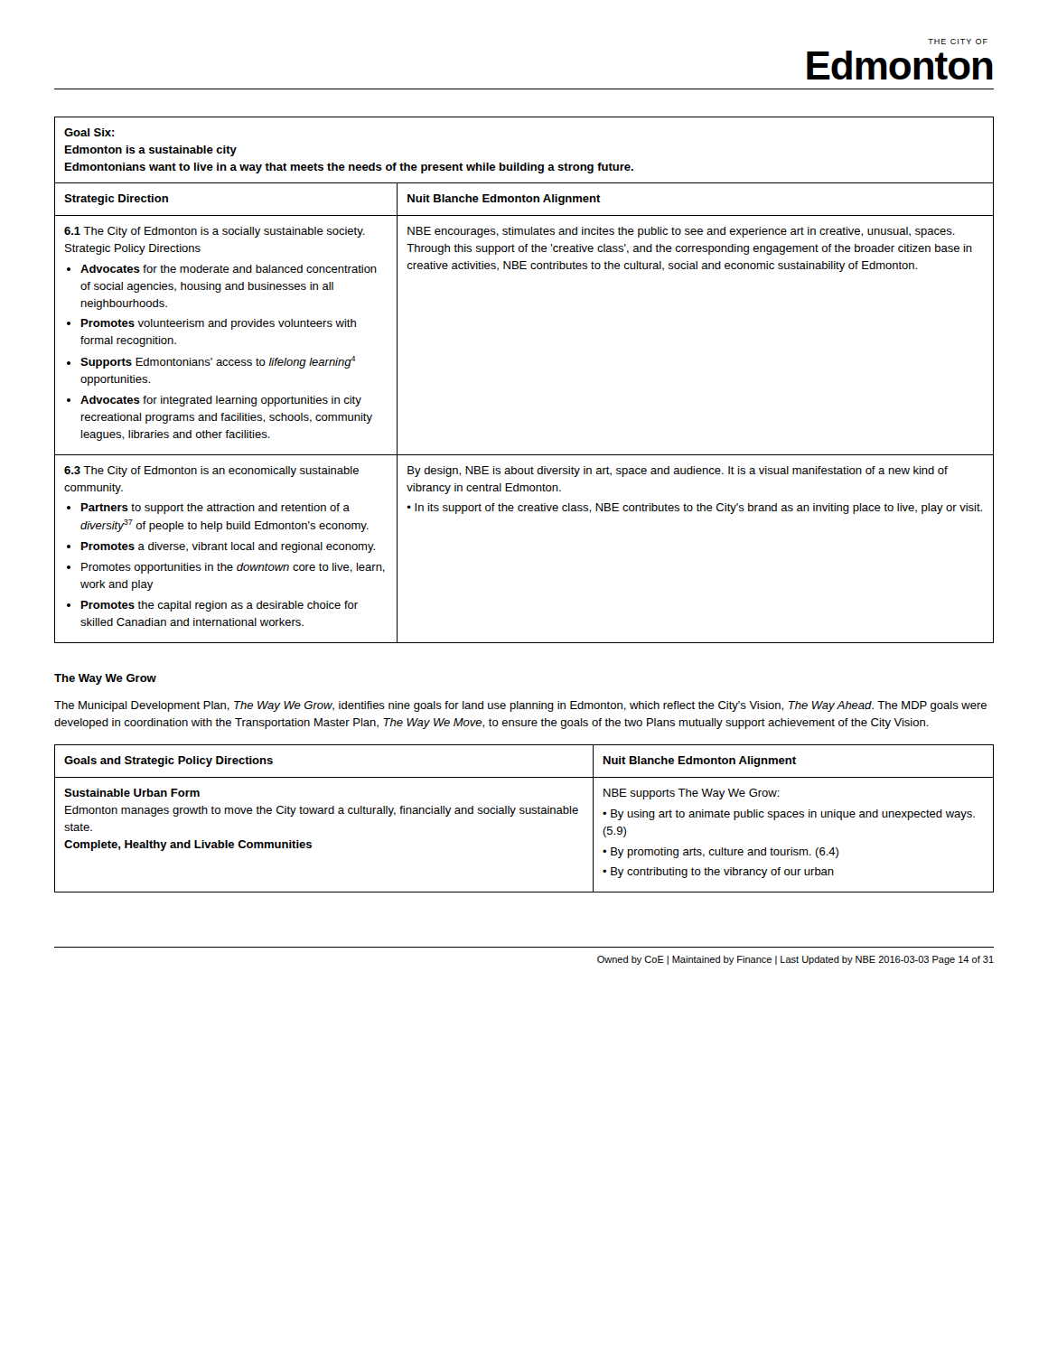THE CITY OF Edmonton
| Goal Six: Edmonton is a sustainable city Edmontonians want to live in a way that meets the needs of the present while building a strong future. |
| Strategic Direction | Nuit Blanche Edmonton Alignment |
| 6.1 The City of Edmonton is a socially sustainable society. Strategic Policy Directions Advocates for the moderate and balanced concentration of social agencies, housing and businesses in all neighbourhoods. Promotes volunteerism and provides volunteers with formal recognition. Supports Edmontonians' access to lifelong learning 4 opportunities. Advocates for integrated learning opportunities in city recreational programs and facilities, schools, community leagues, libraries and other facilities. | NBE encourages, stimulates and incites the public to see and experience art in creative, unusual, spaces. Through this support of the 'creative class', and the corresponding engagement of the broader citizen base in creative activities, NBE contributes to the cultural, social and economic sustainability of Edmonton. |
| 6.3 The City of Edmonton is an economically sustainable community. Partners to support the attraction and retention of a diversity 37 of people to help build Edmonton's economy. Promotes a diverse, vibrant local and regional economy. Promotes opportunities in the downtown core to live, learn, work and play Promotes the capital region as a desirable choice for skilled Canadian and international workers. | By design, NBE is about diversity in art, space and audience. It is a visual manifestation of a new kind of vibrancy in central Edmonton. In its support of the creative class, NBE contributes to the City's brand as an inviting place to live, play or visit. |
The Way We Grow
The Municipal Development Plan, The Way We Grow, identifies nine goals for land use planning in Edmonton, which reflect the City's Vision, The Way Ahead. The MDP goals were developed in coordination with the Transportation Master Plan, The Way We Move, to ensure the goals of the two Plans mutually support achievement of the City Vision.
| Goals and Strategic Policy Directions | Nuit Blanche Edmonton Alignment |
| --- | --- |
| Sustainable Urban Form Edmonton manages growth to move the City toward a culturally, financially and socially sustainable state. Complete, Healthy and Livable Communities | NBE supports The Way We Grow: By using art to animate public spaces in unique and unexpected ways. (5.9) By promoting arts, culture and tourism. (6.4) By contributing to the vibrancy of our urban |
Owned by CoE | Maintained by Finance | Last Updated by NBE 2016-03-03 Page 14 of 31